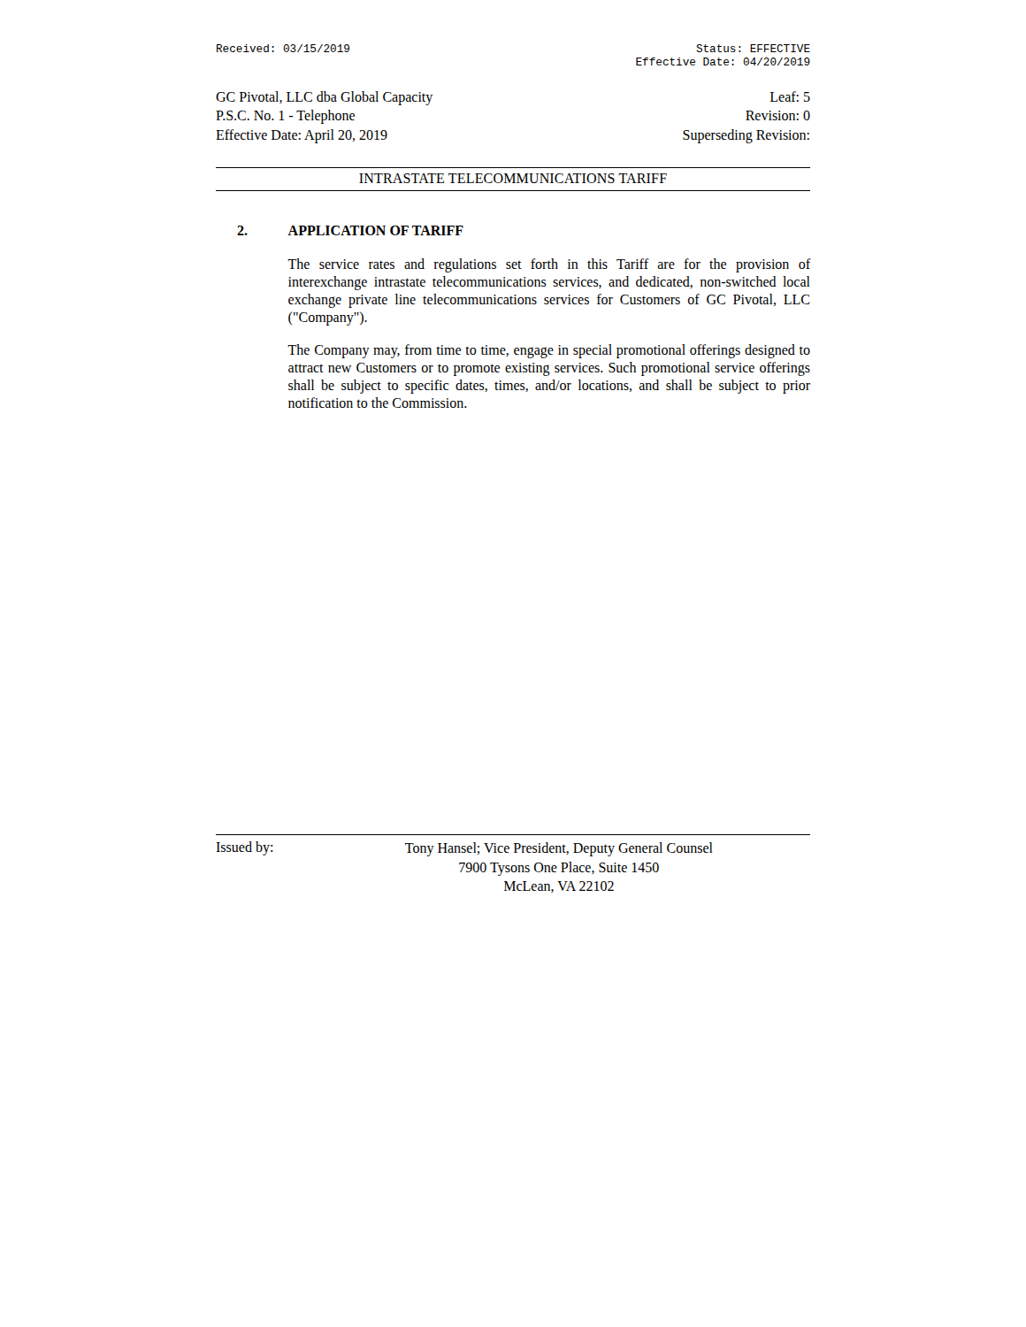Received: 03/15/2019
Status: EFFECTIVE
Effective Date: 04/20/2019
GC Pivotal, LLC dba Global Capacity
P.S.C. No. 1 - Telephone
Effective Date: April 20, 2019
Leaf: 5
Revision: 0
Superseding Revision:
INTRASTATE TELECOMMUNICATIONS TARIFF
2. APPLICATION OF TARIFF
The service rates and regulations set forth in this Tariff are for the provision of interexchange intrastate telecommunications services, and dedicated, non-switched local exchange private line telecommunications services for Customers of GC Pivotal, LLC ("Company").
The Company may, from time to time, engage in special promotional offerings designed to attract new Customers or to promote existing services. Such promotional service offerings shall be subject to specific dates, times, and/or locations, and shall be subject to prior notification to the Commission.
Issued by:
Tony Hansel; Vice President, Deputy General Counsel
7900 Tysons One Place, Suite 1450
McLean, VA 22102